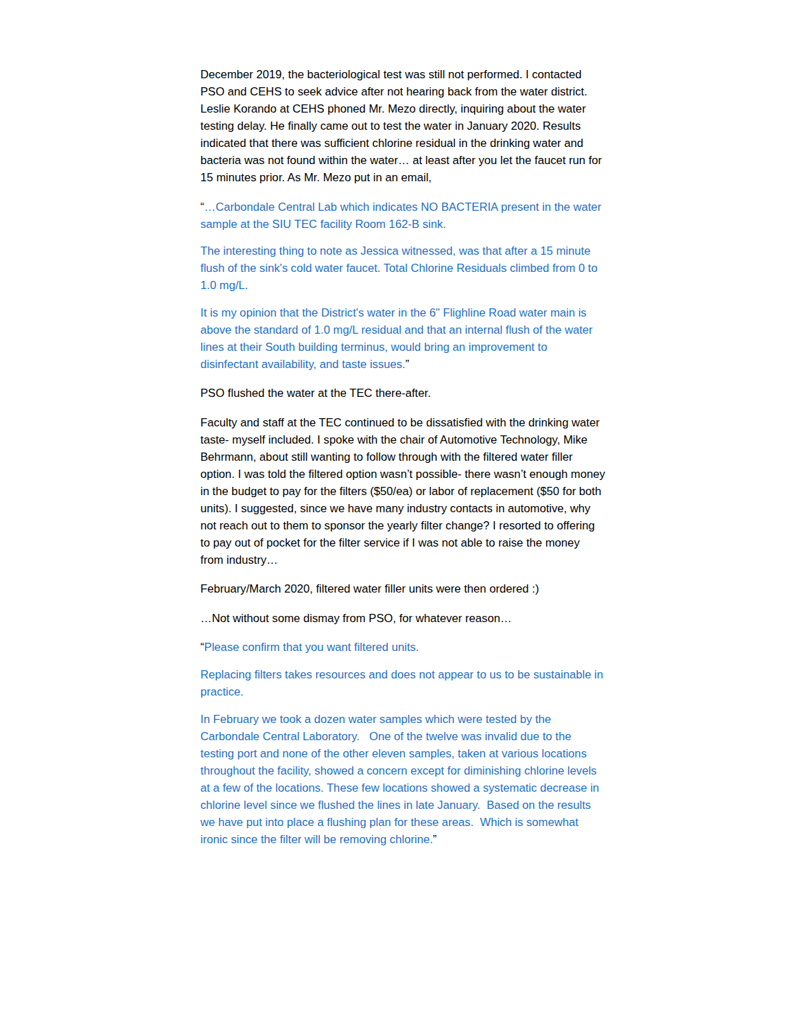December 2019, the bacteriological test was still not performed. I contacted PSO and CEHS to seek advice after not hearing back from the water district. Leslie Korando at CEHS phoned Mr. Mezo directly, inquiring about the water testing delay. He finally came out to test the water in January 2020. Results indicated that there was sufficient chlorine residual in the drinking water and bacteria was not found within the water… at least after you let the faucet run for 15 minutes prior. As Mr. Mezo put in an email,
“…Carbondale Central Lab which indicates NO BACTERIA present in the water sample at the SIU TEC facility Room 162-B sink.
The interesting thing to note as Jessica witnessed, was that after a 15 minute flush of the sink's cold water faucet. Total Chlorine Residuals climbed from 0 to 1.0 mg/L.
It is my opinion that the District's water in the 6" Flighline Road water main is above the standard of 1.0 mg/L residual and that an internal flush of the water lines at their South building terminus, would bring an improvement to disinfectant availability, and taste issues.”
PSO flushed the water at the TEC there-after.
Faculty and staff at the TEC continued to be dissatisfied with the drinking water taste- myself included. I spoke with the chair of Automotive Technology, Mike Behrmann, about still wanting to follow through with the filtered water filler option. I was told the filtered option wasn’t possible- there wasn’t enough money in the budget to pay for the filters ($50/ea) or labor of replacement ($50 for both units). I suggested, since we have many industry contacts in automotive, why not reach out to them to sponsor the yearly filter change? I resorted to offering to pay out of pocket for the filter service if I was not able to raise the money from industry…
February/March 2020, filtered water filler units were then ordered :)
…Not without some dismay from PSO, for whatever reason…
“Please confirm that you want filtered units.
Replacing filters takes resources and does not appear to us to be sustainable in practice.
In February we took a dozen water samples which were tested by the Carbondale Central Laboratory. One of the twelve was invalid due to the testing port and none of the other eleven samples, taken at various locations throughout the facility, showed a concern except for diminishing chlorine levels at a few of the locations. These few locations showed a systematic decrease in chlorine level since we flushed the lines in late January. Based on the results we have put into place a flushing plan for these areas. Which is somewhat ironic since the filter will be removing chlorine.”